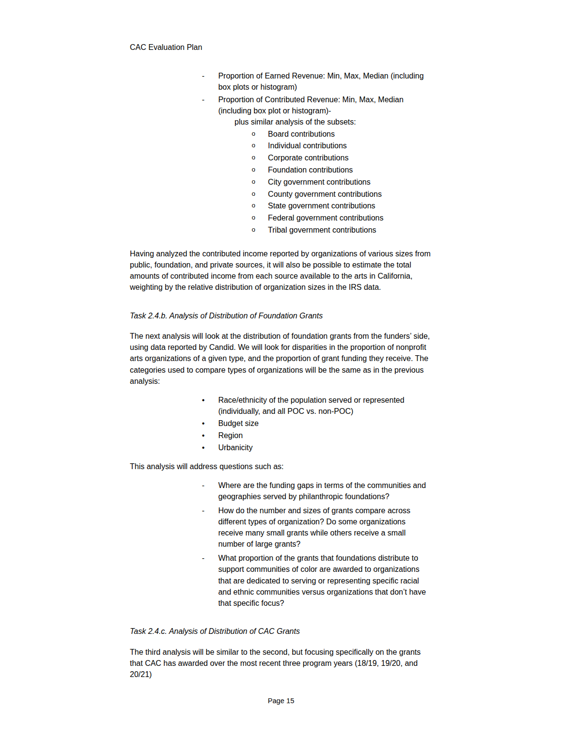CAC Evaluation Plan
Proportion of Earned Revenue: Min, Max, Median (including box plots or histogram)
Proportion of Contributed Revenue: Min, Max, Median (including box plot or histogram)-
plus similar analysis of the subsets:
Board contributions
Individual contributions
Corporate contributions
Foundation contributions
City government contributions
County government contributions
State government contributions
Federal government contributions
Tribal government contributions
Having analyzed the contributed income reported by organizations of various sizes from public, foundation, and private sources, it will also be possible to estimate the total amounts of contributed income from each source available to the arts in California, weighting by the relative distribution of organization sizes in the IRS data.
Task 2.4.b. Analysis of Distribution of Foundation Grants
The next analysis will look at the distribution of foundation grants from the funders’ side, using data reported by Candid. We will look for disparities in the proportion of nonprofit arts organizations of a given type, and the proportion of grant funding they receive. The categories used to compare types of organizations will be the same as in the previous analysis:
Race/ethnicity of the population served or represented (individually, and all POC vs. non-POC)
Budget size
Region
Urbanicity
This analysis will address questions such as:
Where are the funding gaps in terms of the communities and geographies served by philanthropic foundations?
How do the number and sizes of grants compare across different types of organization? Do some organizations receive many small grants while others receive a small number of large grants?
What proportion of the grants that foundations distribute to support communities of color are awarded to organizations that are dedicated to serving or representing specific racial and ethnic communities versus organizations that don’t have that specific focus?
Task 2.4.c. Analysis of Distribution of CAC Grants
The third analysis will be similar to the second, but focusing specifically on the grants that CAC has awarded over the most recent three program years (18/19, 19/20, and 20/21)
Page 15